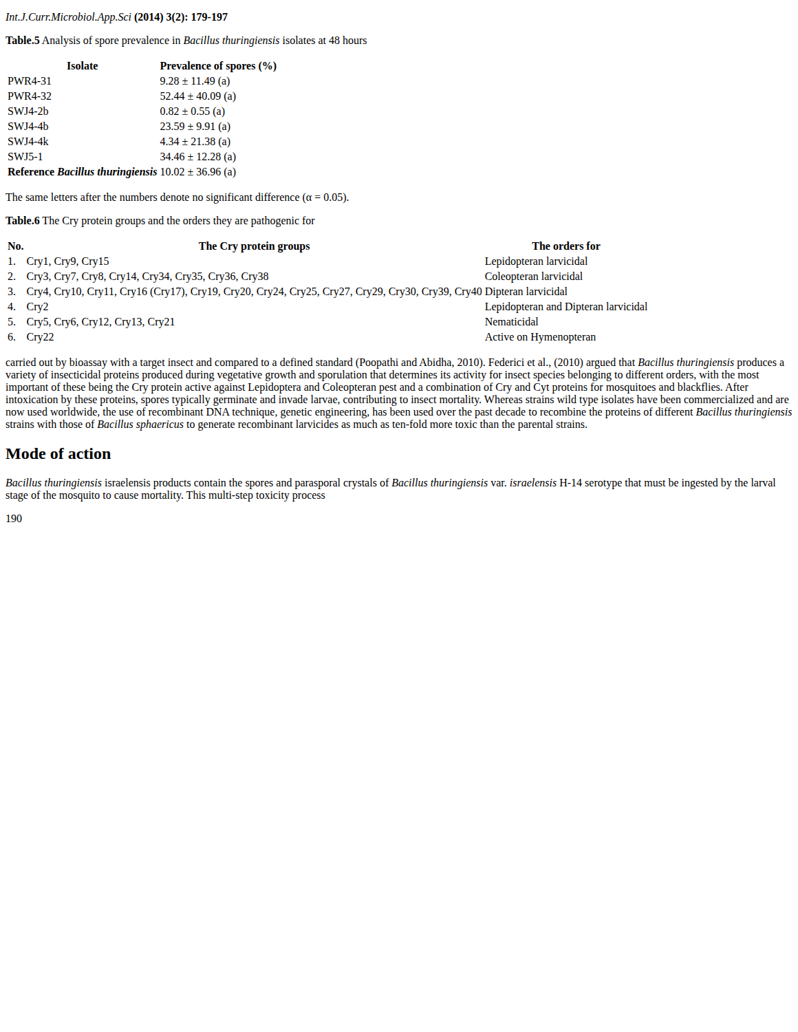Int.J.Curr.Microbiol.App.Sci (2014) 3(2): 179-197
Table.5 Analysis of spore prevalence in Bacillus thuringiensis isolates at 48 hours
| Isolate | Prevalence of spores (%) |
| --- | --- |
| PWR4-31 | 9.28 ± 11.49 (a) |
| PWR4-32 | 52.44 ± 40.09 (a) |
| SWJ4-2b | 0.82 ± 0.55 (a) |
| SWJ4-4b | 23.59 ± 9.91 (a) |
| SWJ4-4k | 4.34 ± 21.38 (a) |
| SWJ5-1 | 34.46 ± 12.28 (a) |
| Reference Bacillus thuringiensis | 10.02 ± 36.96 (a) |
The same letters after the numbers denote no significant difference (α = 0.05).
Table.6 The Cry protein groups and the orders they are pathogenic for
| No. | The Cry protein groups | The orders for |
| --- | --- | --- |
| 1. | Cry1, Cry9, Cry15 | Lepidopteran larvicidal |
| 2. | Cry3, Cry7, Cry8, Cry14, Cry34, Cry35, Cry36, Cry38 | Coleopteran larvicidal |
| 3. | Cry4, Cry10, Cry11, Cry16 (Cry17), Cry19, Cry20, Cry24, Cry25, Cry27, Cry29, Cry30, Cry39, Cry40 | Dipteran larvicidal |
| 4. | Cry2 | Lepidopteran and Dipteran larvicidal |
| 5. | Cry5, Cry6, Cry12, Cry13, Cry21 | Nematicidal |
| 6. | Cry22 | Active on Hymenopteran |
carried out by bioassay with a target insect and compared to a defined standard (Poopathi and Abidha, 2010). Federici et al., (2010) argued that Bacillus thuringiensis produces a variety of insecticidal proteins produced during vegetative growth and sporulation that determines its activity for insect species belonging to different orders, with the most important of these being the Cry protein active against Lepidoptera and Coleopteran pest and a combination of Cry and Cyt proteins for mosquitoes and blackflies. After intoxication by these proteins, spores typically germinate and invade larvae, contributing to insect mortality. Whereas strains wild type isolates have been commercialized and are now used worldwide, the use of recombinant DNA technique, genetic engineering, has been used over the past decade to recombine the proteins of different Bacillus thuringiensis strains with those of Bacillus sphaericus to generate recombinant larvicides as much as ten-fold more toxic than the parental strains.
Mode of action
Bacillus thuringiensis israelensis products contain the spores and parasporal crystals of Bacillus thuringiensis var. israelensis H-14 serotype that must be ingested by the larval stage of the mosquito to cause mortality. This multi-step toxicity process
190